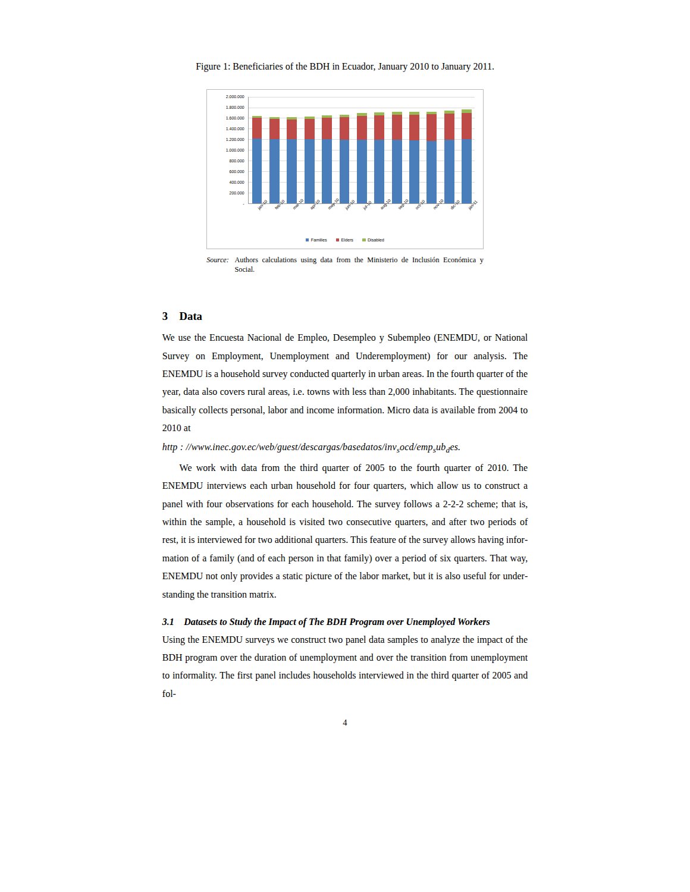Figure 1: Beneficiaries of the BDH in Ecuador, January 2010 to January 2011.
2.000.000
1.800.000
1.600.000
1.400.000
1.200.000
1.000.000
800.000
600.000
400.000
200.000
-
jan-10
feb-10
mar-10
apr-10
may-10
jun-10
jul-10
aug-10
sep-10
oct-10
nov-10
dic-10
jan-11
Families Elders Disabled
Source:
Authors calculations using data from the Ministerio de Inclusión Económica y Social.
3 Data
We use the Encuesta Nacional de Empleo, Desempleo y Subempleo (ENEMDU, or National Survey on Employment, Unemployment and Underemployment) for our analysis. The ENEMDU is a household survey conducted quarterly in urban areas. In the fourth quarter of the year, data also covers rural areas, i.e. towns with less than 2,000 inhabitants. The questionnaire basically collects personal, labor and income information. Micro data is available from 2004 to 2010 at
http : //www.inec.gov.ec/web/guest/descargas/basedatos/invsocd/empsubdes.
We work with data from the third quarter of 2005 to the fourth quarter of 2010. The ENEMDU interviews each urban household for four quarters, which allow us to construct a panel with four observations for each household. The survey follows a 2-2-2 scheme; that is, within the sample, a household is visited two consecutive quarters, and after two periods of rest, it is interviewed for two additional quarters. This feature of the survey allows having information of a family (and of each person in that family) over a period of six quarters. That way, ENEMDU not only provides a static picture of the labor market, but it is also useful for understanding the transition matrix.
3.1 Datasets to Study the Impact of The BDH Program over Unemployed Workers
Using the ENEMDU surveys we construct two panel data samples to analyze the impact of the BDH program over the duration of unemployment and over the transition from unemployment to informality. The first panel includes households interviewed in the third quarter of 2005 and fol-
4